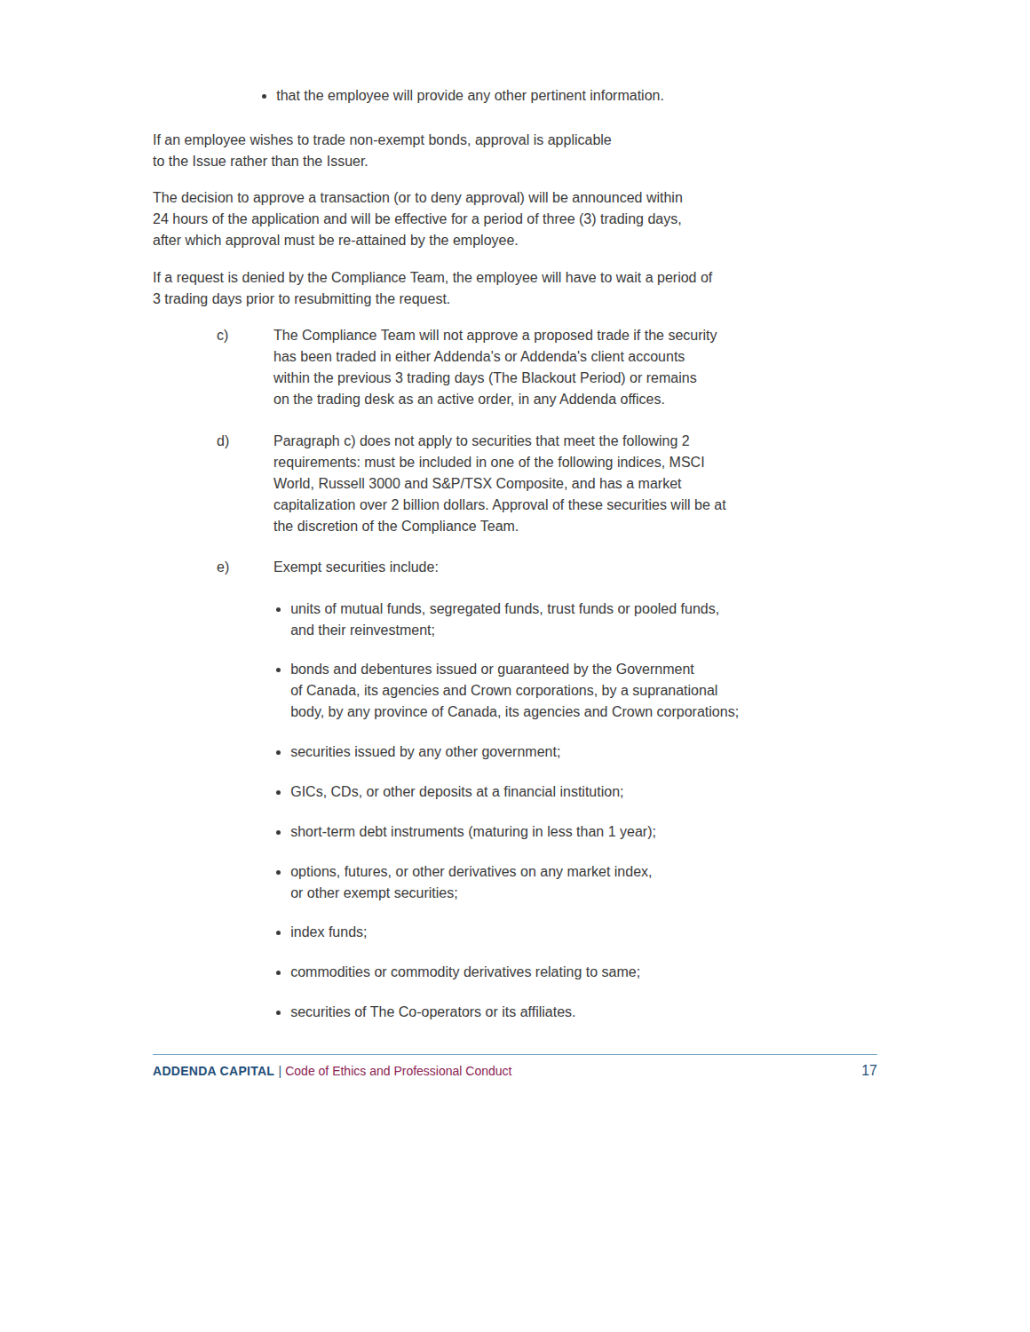that the employee will provide any other pertinent information.
If an employee wishes to trade non-exempt bonds, approval is applicable
to the Issue rather than the Issuer.
The decision to approve a transaction (or to deny approval) will be announced within
24 hours of the application and will be effective for a period of three (3) trading days,
after which approval must be re-attained by the employee.
If a request is denied by the Compliance Team, the employee will have to wait a period of
3 trading days prior to resubmitting the request.
c)
The Compliance Team will not approve a proposed trade if the security
has been traded in either Addenda's or Addenda's client accounts
within the previous 3 trading days (The Blackout Period) or remains
on the trading desk as an active order, in any Addenda offices.
d)
Paragraph c) does not apply to securities that meet the following 2
requirements: must be included in one of the following indices, MSCI
World, Russell 3000 and S&P/TSX Composite, and has a market
capitalization over 2 billion dollars. Approval of these securities will be at
the discretion of the Compliance Team.
e)
Exempt securities include:
units of mutual funds, segregated funds, trust funds or pooled funds,
and their reinvestment;
bonds and debentures issued or guaranteed by the Government
of Canada, its agencies and Crown corporations, by a supranational
body, by any province of Canada, its agencies and Crown corporations;
securities issued by any other government;
GICs, CDs, or other deposits at a financial institution;
short-term debt instruments (maturing in less than 1 year);
options, futures, or other derivatives on any market index,
or other exempt securities;
index funds;
commodities or commodity derivatives relating to same;
securities of The Co-operators or its affiliates.
ADDENDA CAPITAL|Code of Ethics and Professional Conduct
17